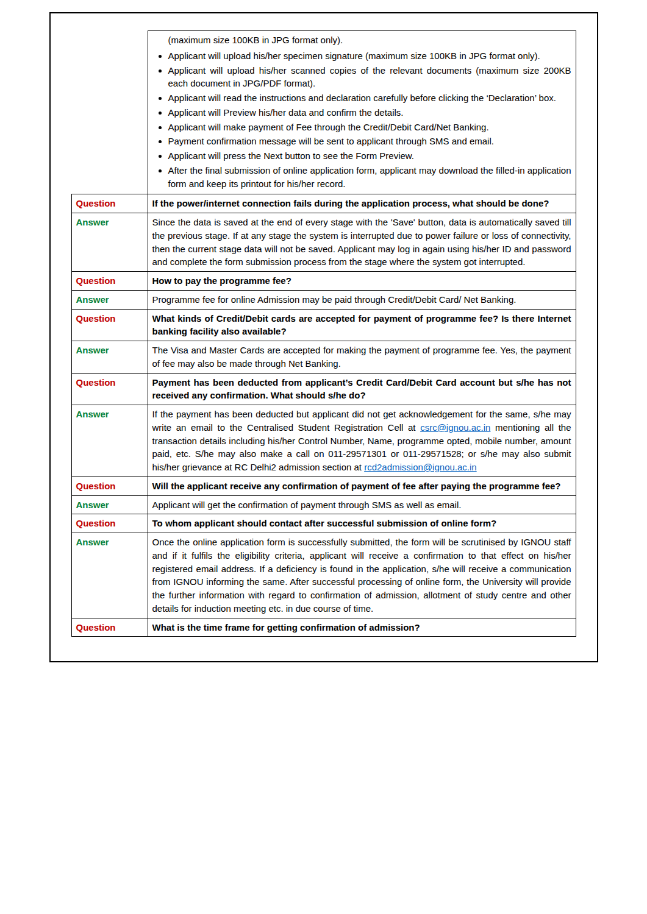| | (maximum size 100KB in JPG format only). Applicant will upload his/her specimen signature (maximum size 100KB in JPG format only). Applicant will upload his/her scanned copies of the relevant documents (maximum size 200KB each document in JPG/PDF format). Applicant will read the instructions and declaration carefully before clicking the ‘Declaration’ box. Applicant will Preview his/her data and confirm the details. Applicant will make payment of Fee through the Credit/Debit Card/Net Banking. Payment confirmation message will be sent to applicant through SMS and email. Applicant will press the Next button to see the Form Preview. After the final submission of online application form, applicant may download the filled-in application form and keep its printout for his/her record. |
| Question | If the power/internet connection fails during the application process, what should be done? |
| Answer | Since the data is saved at the end of every stage with the 'Save' button, data is automatically saved till the previous stage. If at any stage the system is interrupted due to power failure or loss of connectivity, then the current stage data will not be saved. Applicant may log in again using his/her ID and password and complete the form submission process from the stage where the system got interrupted. |
| Question | How to pay the programme fee? |
| Answer | Programme fee for online Admission may be paid through Credit/Debit Card/ Net Banking. |
| Question | What kinds of Credit/Debit cards are accepted for payment of programme fee? Is there Internet banking facility also available? |
| Answer | The Visa and Master Cards are accepted for making the payment of programme fee. Yes, the payment of fee may also be made through Net Banking. |
| Question | Payment has been deducted from applicant’s Credit Card/Debit Card account but s/he has not received any confirmation. What should s/he do? |
| Answer | If the payment has been deducted but applicant did not get acknowledgement for the same, s/he may write an email to the Centralised Student Registration Cell at csrc@ignou.ac.in mentioning all the transaction details including his/her Control Number, Name, programme opted, mobile number, amount paid, etc. S/he may also make a call on 011-29571301 or 011-29571528; or s/he may also submit his/her grievance at RC Delhi2 admission section at rcd2admission@ignou.ac.in |
| Question | Will the applicant receive any confirmation of payment of fee after paying the programme fee? |
| Answer | Applicant will get the confirmation of payment through SMS as well as email. |
| Question | To whom applicant should contact after successful submission of online form? |
| Answer | Once the online application form is successfully submitted, the form will be scrutinised by IGNOU staff and if it fulfils the eligibility criteria, applicant will receive a confirmation to that effect on his/her registered email address. If a deficiency is found in the application, s/he will receive a communication from IGNOU informing the same. After successful processing of online form, the University will provide the further information with regard to confirmation of admission, allotment of study centre and other details for induction meeting etc. in due course of time. |
| Question | What is the time frame for getting confirmation of admission? |